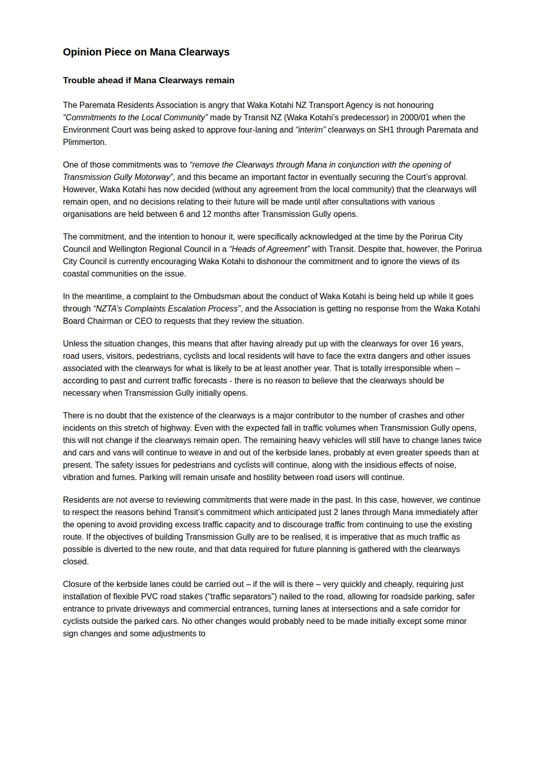Opinion Piece on Mana Clearways
Trouble ahead if Mana Clearways remain
The Paremata Residents Association is angry that Waka Kotahi NZ Transport Agency is not honouring “Commitments to the Local Community” made by Transit NZ (Waka Kotahi’s predecessor) in 2000/01 when the Environment Court was being asked to approve four-laning and “interim” clearways on SH1 through Paremata and Plimmerton.
One of those commitments was to “remove the Clearways through Mana in conjunction with the opening of Transmission Gully Motorway”, and this became an important factor in eventually securing the Court’s approval. However, Waka Kotahi has now decided (without any agreement from the local community) that the clearways will remain open, and no decisions relating to their future will be made until after consultations with various organisations are held between 6 and 12 months after Transmission Gully opens.
The commitment, and the intention to honour it, were specifically acknowledged at the time by the Porirua City Council and Wellington Regional Council in a “Heads of Agreement” with Transit. Despite that, however, the Porirua City Council is currently encouraging Waka Kotahi to dishonour the commitment and to ignore the views of its coastal communities on the issue.
In the meantime, a complaint to the Ombudsman about the conduct of Waka Kotahi is being held up while it goes through “NZTA’s Complaints Escalation Process”, and the Association is getting no response from the Waka Kotahi Board Chairman or CEO to requests that they review the situation.
Unless the situation changes, this means that after having already put up with the clearways for over 16 years, road users, visitors, pedestrians, cyclists and local residents will have to face the extra dangers and other issues associated with the clearways for what is likely to be at least another year. That is totally irresponsible when – according to past and current traffic forecasts - there is no reason to believe that the clearways should be necessary when Transmission Gully initially opens.
There is no doubt that the existence of the clearways is a major contributor to the number of crashes and other incidents on this stretch of highway. Even with the expected fall in traffic volumes when Transmission Gully opens, this will not change if the clearways remain open. The remaining heavy vehicles will still have to change lanes twice and cars and vans will continue to weave in and out of the kerbside lanes, probably at even greater speeds than at present. The safety issues for pedestrians and cyclists will continue, along with the insidious effects of noise, vibration and fumes. Parking will remain unsafe and hostility between road users will continue.
Residents are not averse to reviewing commitments that were made in the past. In this case, however, we continue to respect the reasons behind Transit’s commitment which anticipated just 2 lanes through Mana immediately after the opening to avoid providing excess traffic capacity and to discourage traffic from continuing to use the existing route. If the objectives of building Transmission Gully are to be realised, it is imperative that as much traffic as possible is diverted to the new route, and that data required for future planning is gathered with the clearways closed.
Closure of the kerbside lanes could be carried out – if the will is there – very quickly and cheaply, requiring just installation of flexible PVC road stakes (“traffic separators”) nailed to the road, allowing for roadside parking, safer entrance to private driveways and commercial entrances, turning lanes at intersections and a safe corridor for cyclists outside the parked cars. No other changes would probably need to be made initially except some minor sign changes and some adjustments to